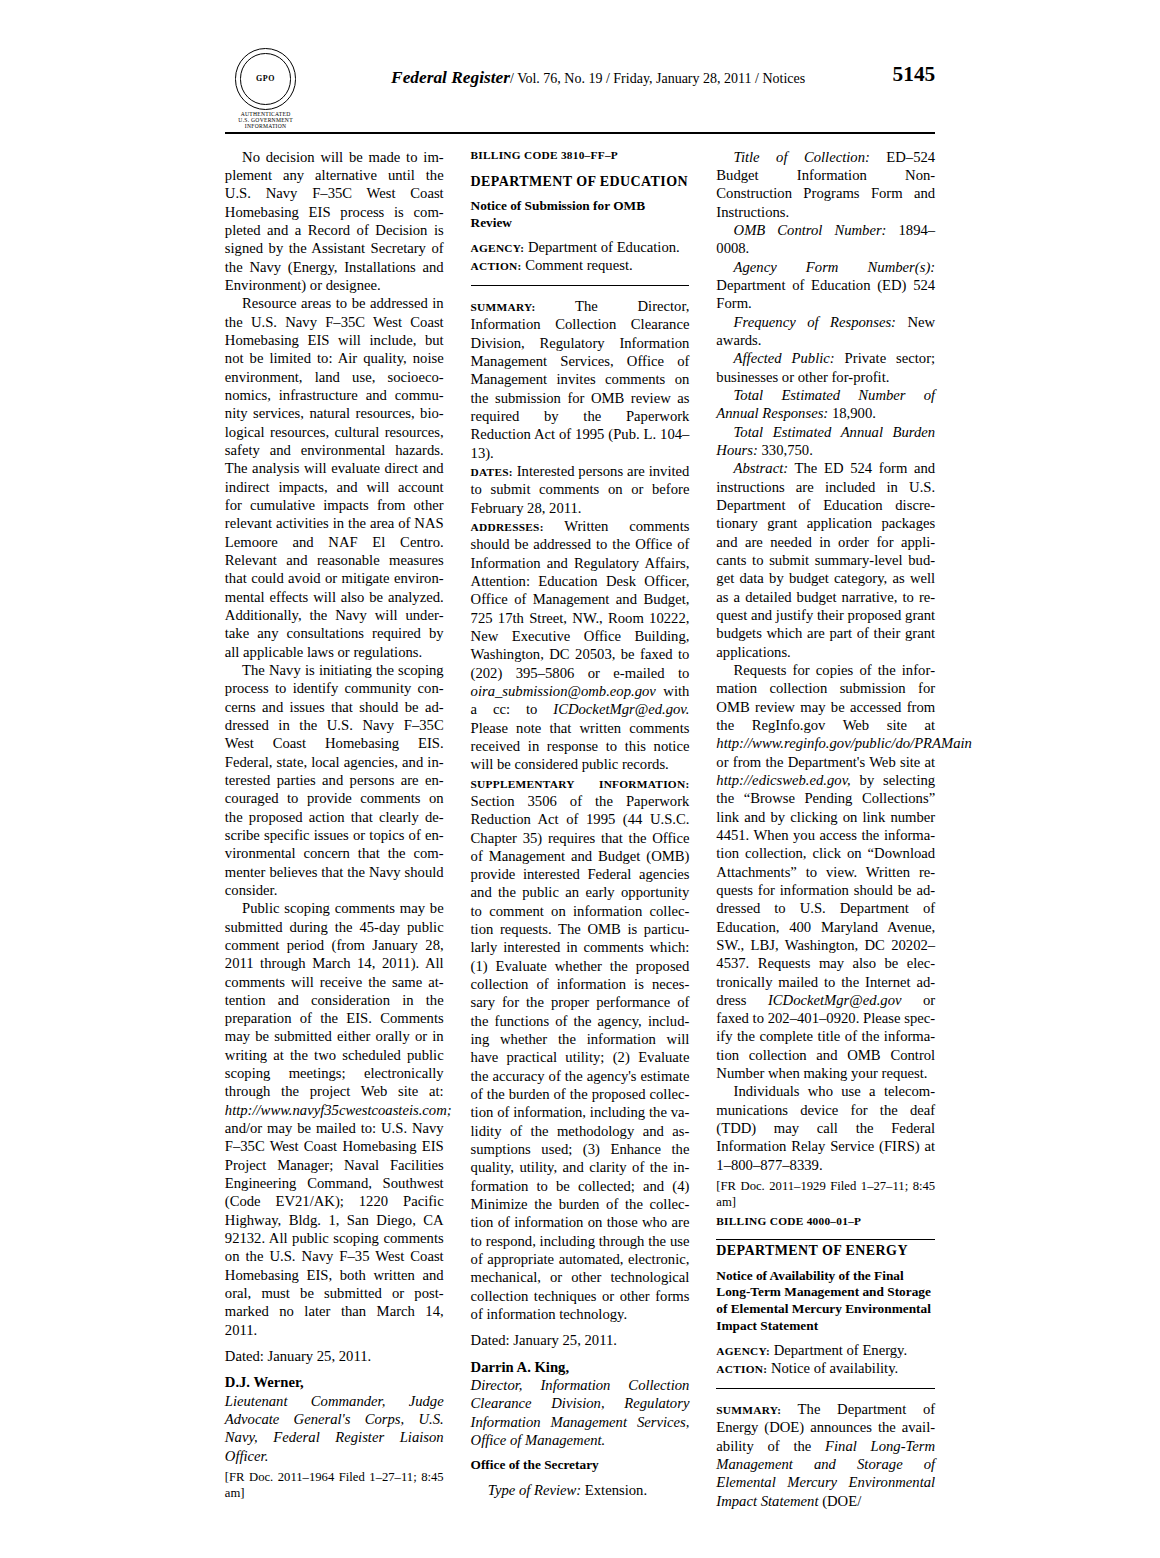AUTHENTICATED
U.S. GOVERNMENT
INFORMATION
Federal Register/ Vol. 76, No. 19 / Friday, January 28, 2011 / Notices
5145
No decision will be made to implement any alternative until the U.S. Navy F–35C West Coast Homebasing EIS process is completed and a Record of Decision is signed by the Assistant Secretary of the Navy (Energy, Installations and Environment) or designee.
Resource areas to be addressed in the U.S. Navy F–35C West Coast Homebasing EIS will include, but not be limited to: Air quality, noise environment, land use, socioeconomics, infrastructure and community services, natural resources, biological resources, cultural resources, safety and environmental hazards. The analysis will evaluate direct and indirect impacts, and will account for cumulative impacts from other relevant activities in the area of NAS Lemoore and NAF El Centro. Relevant and reasonable measures that could avoid or mitigate environmental effects will also be analyzed. Additionally, the Navy will undertake any consultations required by all applicable laws or regulations.
The Navy is initiating the scoping process to identify community concerns and issues that should be addressed in the U.S. Navy F–35C West Coast Homebasing EIS. Federal, state, local agencies, and interested parties and persons are encouraged to provide comments on the proposed action that clearly describe specific issues or topics of environmental concern that the commenter believes that the Navy should consider.
Public scoping comments may be submitted during the 45-day public comment period (from January 28, 2011 through March 14, 2011). All comments will receive the same attention and consideration in the preparation of the EIS. Comments may be submitted either orally or in writing at the two scheduled public scoping meetings; electronically through the project Web site at: http://www.navyf35cwestcoasteis.com; and/or may be mailed to: U.S. Navy F–35C West Coast Homebasing EIS Project Manager; Naval Facilities Engineering Command, Southwest (Code EV21/AK); 1220 Pacific Highway, Bldg. 1, San Diego, CA 92132. All public scoping comments on the U.S. Navy F–35 West Coast Homebasing EIS, both written and oral, must be submitted or postmarked no later than March 14, 2011.
Dated: January 25, 2011.
D.J. Werner,
Lieutenant Commander, Judge Advocate General's Corps, U.S. Navy, Federal Register Liaison Officer.
[FR Doc. 2011–1964 Filed 1–27–11; 8:45 am]
BILLING CODE 3810–FF–P
DEPARTMENT OF EDUCATION
Notice of Submission for OMB Review
AGENCY: Department of Education.
ACTION: Comment request.
SUMMARY: The Director, Information Collection Clearance Division, Regulatory Information Management Services, Office of Management invites comments on the submission for OMB review as required by the Paperwork Reduction Act of 1995 (Pub. L. 104–13).
DATES: Interested persons are invited to submit comments on or before February 28, 2011.
ADDRESSES: Written comments should be addressed to the Office of Information and Regulatory Affairs, Attention: Education Desk Officer, Office of Management and Budget, 725 17th Street, NW., Room 10222, New Executive Office Building, Washington, DC 20503, be faxed to (202) 395–5806 or e-mailed to oira_submission@omb.eop.gov with a cc: to ICDocketMgr@ed.gov. Please note that written comments received in response to this notice will be considered public records.
SUPPLEMENTARY INFORMATION: Section 3506 of the Paperwork Reduction Act of 1995 (44 U.S.C. Chapter 35) requires that the Office of Management and Budget (OMB) provide interested Federal agencies and the public an early opportunity to comment on information collection requests. The OMB is particularly interested in comments which: (1) Evaluate whether the proposed collection of information is necessary for the proper performance of the functions of the agency, including whether the information will have practical utility; (2) Evaluate the accuracy of the agency's estimate of the burden of the proposed collection of information, including the validity of the methodology and assumptions used; (3) Enhance the quality, utility, and clarity of the information to be collected; and (4) Minimize the burden of the collection of information on those who are to respond, including through the use of appropriate automated, electronic, mechanical, or other technological collection techniques or other forms of information technology.
Dated: January 25, 2011.
Darrin A. King,
Director, Information Collection Clearance Division, Regulatory Information Management Services, Office of Management.
Office of the Secretary
Type of Review: Extension.
Title of Collection: ED–524 Budget Information Non-Construction Programs Form and Instructions.
OMB Control Number: 1894–0008.
Agency Form Number(s): Department of Education (ED) 524 Form.
Frequency of Responses: New awards.
Affected Public: Private sector; businesses or other for-profit.
Total Estimated Number of Annual Responses: 18,900.
Total Estimated Annual Burden Hours: 330,750.
Abstract: The ED 524 form and instructions are included in U.S. Department of Education discretionary grant application packages and are needed in order for applicants to submit summary-level budget data by budget category, as well as a detailed budget narrative, to request and justify their proposed grant budgets which are part of their grant applications.
Requests for copies of the information collection submission for OMB review may be accessed from the RegInfo.gov Web site at http://www.reginfo.gov/public/do/PRAMain or from the Department's Web site at http://edicsweb.ed.gov, by selecting the “Browse Pending Collections” link and by clicking on link number 4451. When you access the information collection, click on “Download Attachments” to view. Written requests for information should be addressed to U.S. Department of Education, 400 Maryland Avenue, SW., LBJ, Washington, DC 20202–4537. Requests may also be electronically mailed to the Internet address ICDocketMgr@ed.gov or faxed to 202–401–0920. Please specify the complete title of the information collection and OMB Control Number when making your request.
Individuals who use a telecommunications device for the deaf (TDD) may call the Federal Information Relay Service (FIRS) at 1–800–877–8339.
[FR Doc. 2011–1929 Filed 1–27–11; 8:45 am]
BILLING CODE 4000–01–P
DEPARTMENT OF ENERGY
Notice of Availability of the Final Long-Term Management and Storage of Elemental Mercury Environmental Impact Statement
AGENCY: Department of Energy.
ACTION: Notice of availability.
SUMMARY: The Department of Energy (DOE) announces the availability of the Final Long-Term Management and Storage of Elemental Mercury Environmental Impact Statement (DOE/